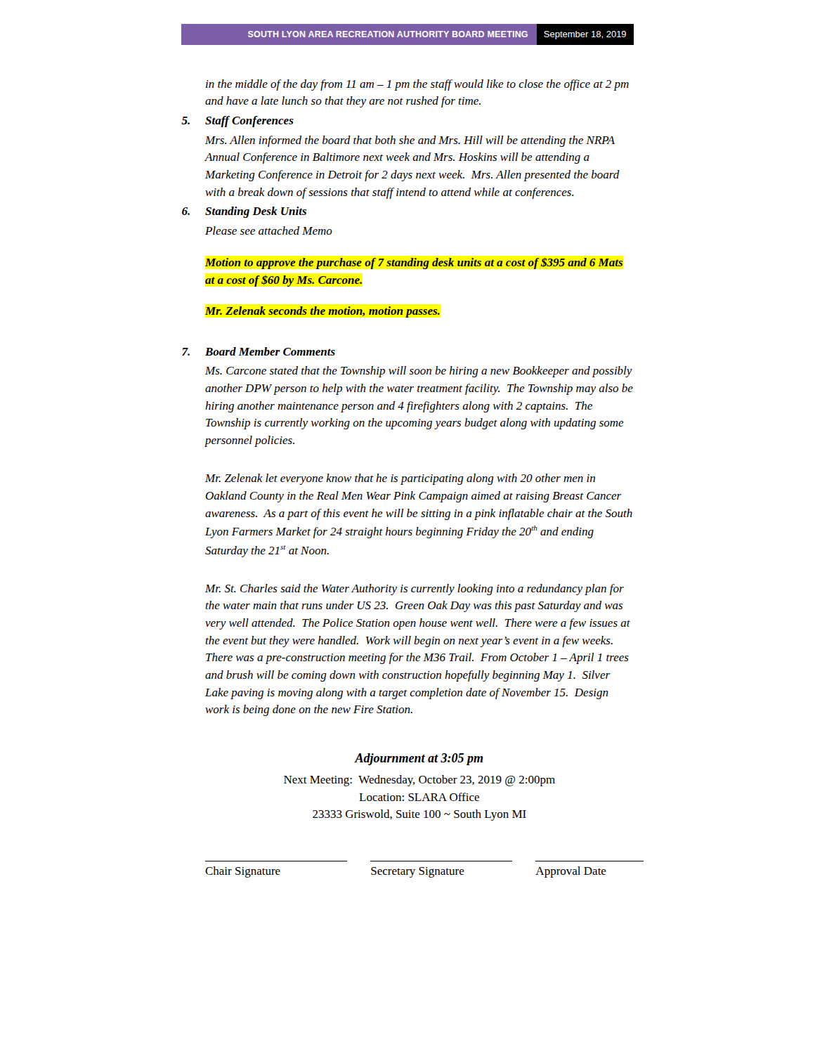SOUTH LYON AREA RECREATION AUTHORITY BOARD MEETING
September 18, 2019
in the middle of the day from 11 am – 1 pm the staff would like to close the office at 2 pm and have a late lunch so that they are not rushed for time.
5. Staff Conferences
Mrs. Allen informed the board that both she and Mrs. Hill will be attending the NRPA Annual Conference in Baltimore next week and Mrs. Hoskins will be attending a Marketing Conference in Detroit for 2 days next week. Mrs. Allen presented the board with a break down of sessions that staff intend to attend while at conferences.
6. Standing Desk Units
Please see attached Memo
Motion to approve the purchase of 7 standing desk units at a cost of $395 and 6 Mats at a cost of $60 by Ms. Carcone.
Mr. Zelenak seconds the motion, motion passes.
7. Board Member Comments
Ms. Carcone stated that the Township will soon be hiring a new Bookkeeper and possibly another DPW person to help with the water treatment facility. The Township may also be hiring another maintenance person and 4 firefighters along with 2 captains. The Township is currently working on the upcoming years budget along with updating some personnel policies.
Mr. Zelenak let everyone know that he is participating along with 20 other men in Oakland County in the Real Men Wear Pink Campaign aimed at raising Breast Cancer awareness. As a part of this event he will be sitting in a pink inflatable chair at the South Lyon Farmers Market for 24 straight hours beginning Friday the 20th and ending Saturday the 21st at Noon.
Mr. St. Charles said the Water Authority is currently looking into a redundancy plan for the water main that runs under US 23. Green Oak Day was this past Saturday and was very well attended. The Police Station open house went well. There were a few issues at the event but they were handled. Work will begin on next year’s event in a few weeks. There was a pre-construction meeting for the M36 Trail. From October 1 – April 1 trees and brush will be coming down with construction hopefully beginning May 1. Silver Lake paving is moving along with a target completion date of November 15. Design work is being done on the new Fire Station.
Adjournment at 3:05 pm
Next Meeting: Wednesday, October 23, 2019 @ 2:00pm
Location: SLARA Office
23333 Griswold, Suite 100 ~ South Lyon MI
Chair Signature
Secretary Signature
Approval Date